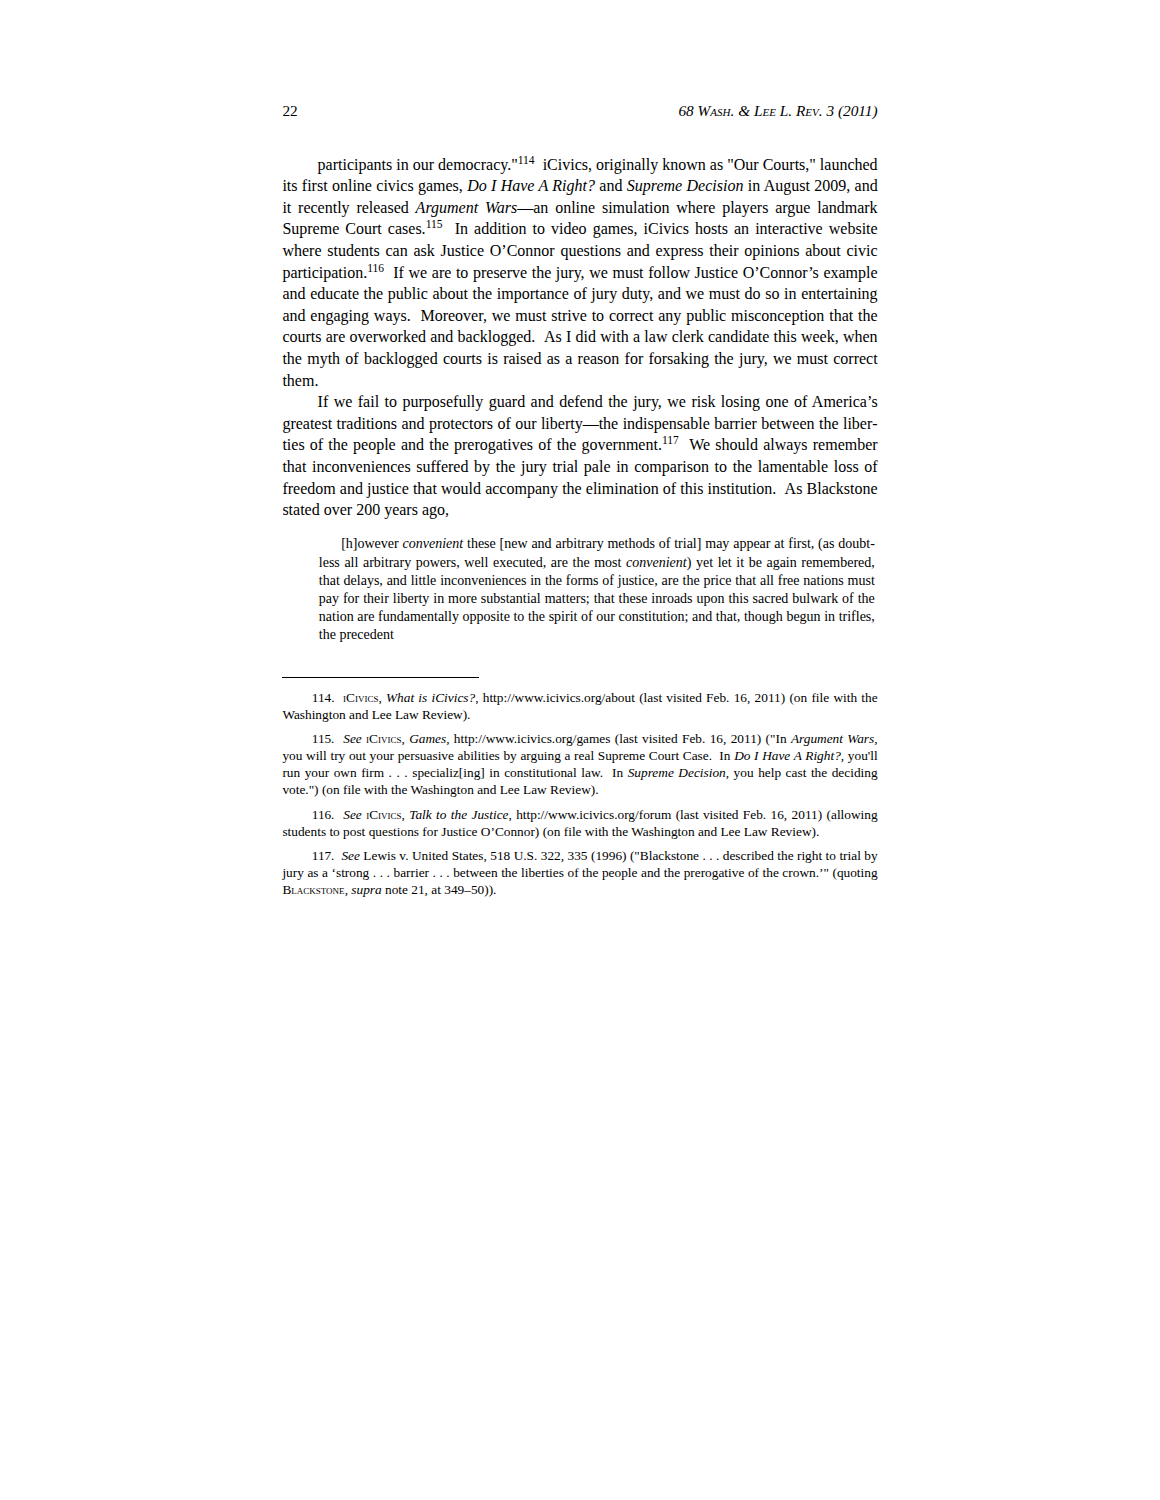22 68 Wash. & Lee L. Rev. 3 (2011)
participants in our democracy."114 iCivics, originally known as "Our Courts," launched its first online civics games, Do I Have A Right? and Supreme Decision in August 2009, and it recently released Argument Wars—an online simulation where players argue landmark Supreme Court cases.115 In addition to video games, iCivics hosts an interactive website where students can ask Justice O’Connor questions and express their opinions about civic participation.116 If we are to preserve the jury, we must follow Justice O’Connor’s example and educate the public about the importance of jury duty, and we must do so in entertaining and engaging ways. Moreover, we must strive to correct any public misconception that the courts are overworked and backlogged. As I did with a law clerk candidate this week, when the myth of backlogged courts is raised as a reason for forsaking the jury, we must correct them.
If we fail to purposefully guard and defend the jury, we risk losing one of America’s greatest traditions and protectors of our liberty—the indispensable barrier between the liberties of the people and the prerogatives of the government.117 We should always remember that inconveniences suffered by the jury trial pale in comparison to the lamentable loss of freedom and justice that would accompany the elimination of this institution. As Blackstone stated over 200 years ago,
[h]owever convenient these [new and arbitrary methods of trial] may appear at first, (as doubtless all arbitrary powers, well executed, are the most convenient) yet let it be again remembered, that delays, and little inconveniences in the forms of justice, are the price that all free nations must pay for their liberty in more substantial matters; that these inroads upon this sacred bulwark of the nation are fundamentally opposite to the spirit of our constitution; and that, though begun in trifles, the precedent
114. iCivics, What is iCivics?, http://www.icivics.org/about (last visited Feb. 16, 2011) (on file with the Washington and Lee Law Review).
115. See iCivics, Games, http://www.icivics.org/games (last visited Feb. 16, 2011) ("In Argument Wars, you will try out your persuasive abilities by arguing a real Supreme Court Case. In Do I Have A Right?, you'll run your own firm . . . specializ[ing] in constitutional law. In Supreme Decision, you help cast the deciding vote.") (on file with the Washington and Lee Law Review).
116. See iCivics, Talk to the Justice, http://www.icivics.org/forum (last visited Feb. 16, 2011) (allowing students to post questions for Justice O’Connor) (on file with the Washington and Lee Law Review).
117. See Lewis v. United States, 518 U.S. 322, 335 (1996) ("Blackstone . . . described the right to trial by jury as a ‘strong . . . barrier . . . between the liberties of the people and the prerogative of the crown.’" (quoting Blackstone, supra note 21, at 349–50)).